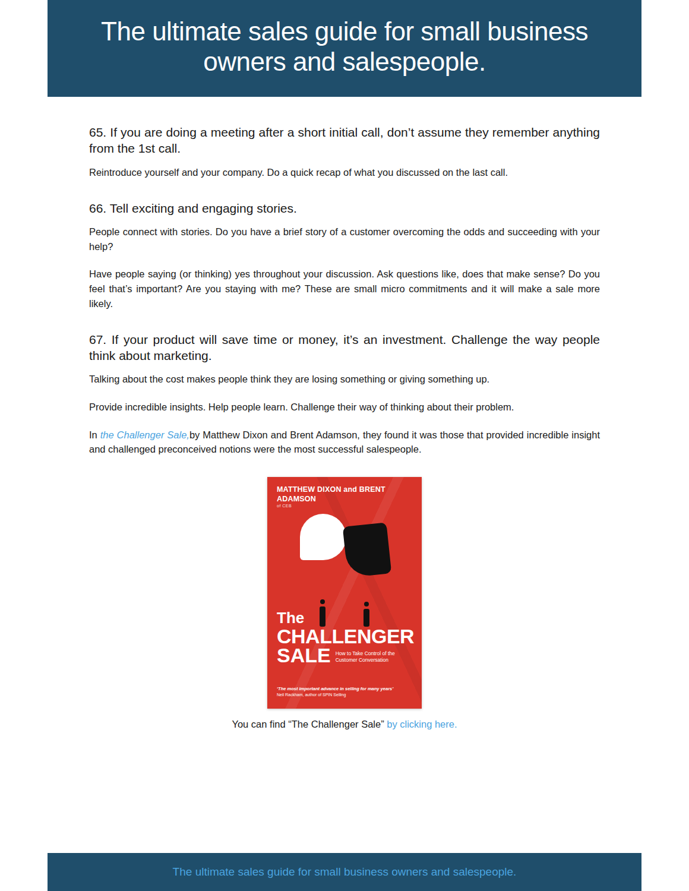The ultimate sales guide for small business owners and salespeople.
65. If you are doing a meeting after a short initial call, don’t assume they remember anything from the 1st call.
Reintroduce yourself and your company. Do a quick recap of what you discussed on the last call.
66. Tell exciting and engaging stories.
People connect with stories. Do you have a brief story of a customer overcoming the odds and succeeding with your help?
Have people saying (or thinking) yes throughout your discussion. Ask questions like, does that make sense? Do you feel that’s important? Are you staying with me? These are small micro commitments and it will make a sale more likely.
67. If your product will save time or money, it’s an investment. Challenge the way people think about marketing.
Talking about the cost makes people think they are losing something or giving something up.
Provide incredible insights. Help people learn. Challenge their way of thinking about their problem.
In the Challenger Sale, by Matthew Dixon and Brent Adamson, they found it was those that provided incredible insight and challenged preconceived notions were the most successful salespeople.
MATTHEW DIXON and BRENT ADAMSONof CEB
The
CHALLENGER
SALE
How to Take Control of the
Customer Conversation
‘The most important advance in selling for many years’ Neil Rackham, author of SPIN Selling
You can find “The Challenger Sale” by clicking here.
The ultimate sales guide for small business owners and salespeople.